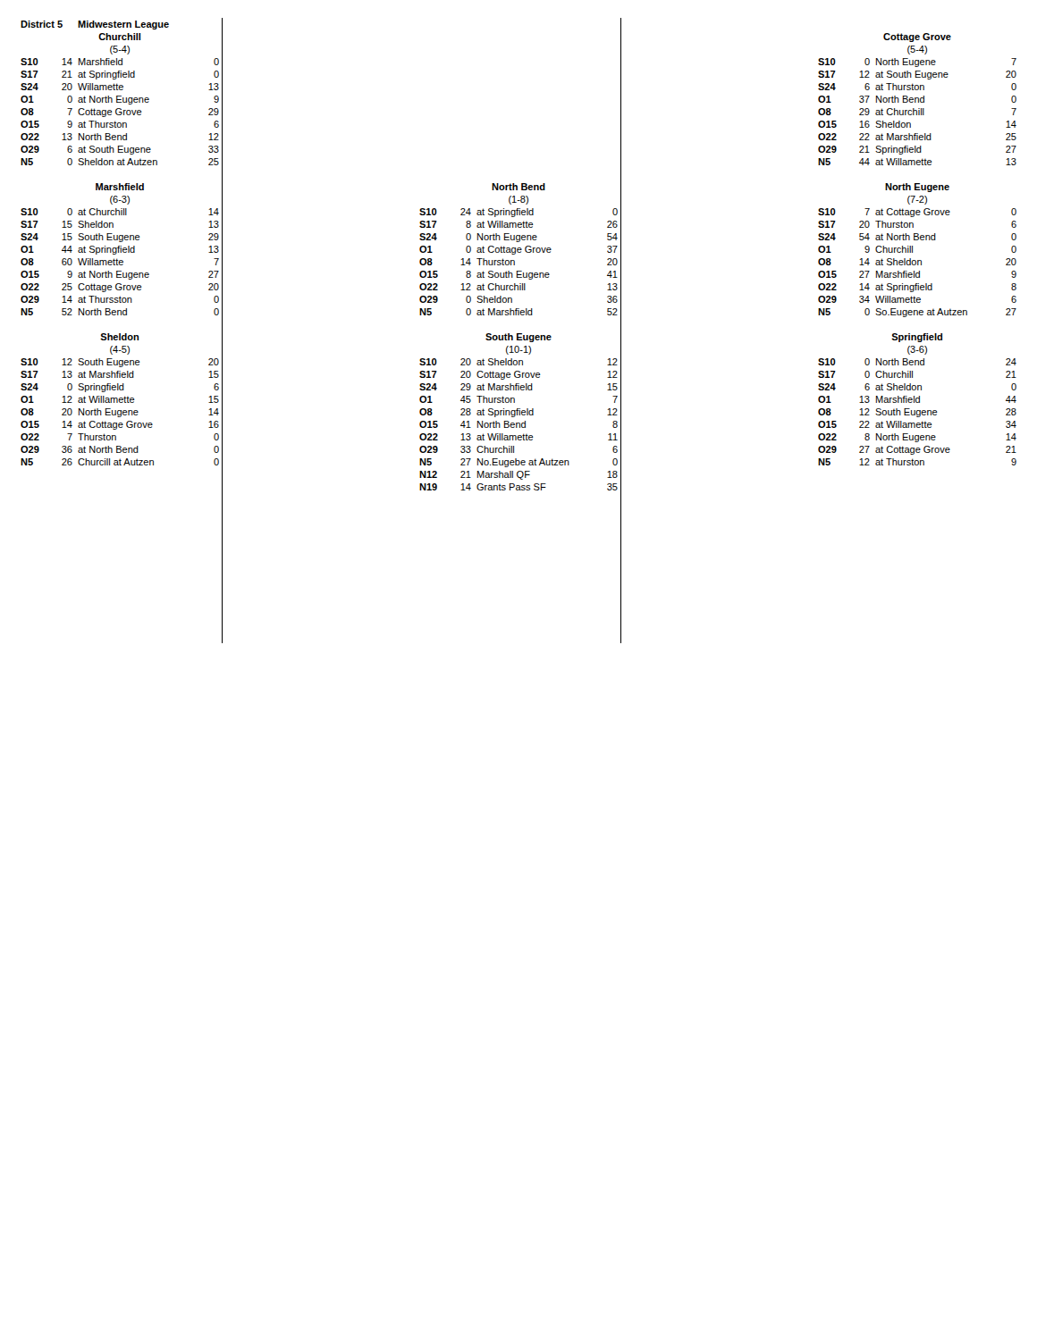| District 5 | Midwestern League | | | | |
| Churchill | | | | Cottage Grove |
| (5-4) | | | | (5-4) |
| S10 | 14 | Marshfield | 0 | | | | S10 | 0 | North Eugene | 7 |
| S17 | 21 | at Springfield | 0 | | | | S17 | 12 | at South Eugene | 20 |
| S24 | 20 | Willamette | 13 | | | | S24 | 6 | at Thurston | 0 |
| O1 | 0 | at North Eugene | 9 | | | | O1 | 37 | North Bend | 0 |
| O8 | 7 | Cottage Grove | 29 | | | | O8 | 29 | at Churchill | 7 |
| O15 | 9 | at Thurston | 6 | | | | O15 | 16 | Sheldon | 14 |
| O22 | 13 | North Bend | 12 | | | | O22 | 22 | at Marshfield | 25 |
| O29 | 6 | at South Eugene | 33 | | | | O29 | 21 | Springfield | 27 |
| N5 | 0 | Sheldon at Autzen | 25 | | | | N5 | 44 | at Willamette | 13 |
| Marshfield | | North Bend | | North Eugene |
| (6-3) | | (1-8) | | (7-2) |
| S10 | 0 | at Churchill | 14 | | S10 | 24 | at Springfield | 0 | | S10 | 7 | at Cottage Grove | 0 |
| S17 | 15 | Sheldon | 13 | | S17 | 8 | at Willamette | 26 | | S17 | 20 | Thurston | 6 |
| S24 | 15 | South Eugene | 29 | | S24 | 0 | North Eugene | 54 | | S24 | 54 | at North Bend | 0 |
| O1 | 44 | at Springfield | 13 | | O1 | 0 | at Cottage Grove | 37 | | O1 | 9 | Churchill | 0 |
| O8 | 60 | Willamette | 7 | | O8 | 14 | Thurston | 20 | | O8 | 14 | at Sheldon | 20 |
| O15 | 9 | at North Eugene | 27 | | O15 | 8 | at South Eugene | 41 | | O15 | 27 | Marshfield | 9 |
| O22 | 25 | Cottage Grove | 20 | | O22 | 12 | at Churchill | 13 | | O22 | 14 | at Springfield | 8 |
| O29 | 14 | at Thursston | 0 | | O29 | 0 | Sheldon | 36 | | O29 | 34 | Willamette | 6 |
| N5 | 52 | North Bend | 0 | | N5 | 0 | at Marshfield | 52 | | N5 | 0 | So.Eugene at Autzen | 27 |
| Sheldon | | South Eugene | | Springfield |
| (4-5) | | (10-1) | | (3-6) |
| S10 | 12 | South Eugene | 20 | | S10 | 20 | at Sheldon | 12 | | S10 | 0 | North Bend | 24 |
| S17 | 13 | at Marshfield | 15 | | S17 | 20 | Cottage Grove | 12 | | S17 | 0 | Churchill | 21 |
| S24 | 0 | Springfield | 6 | | S24 | 29 | at Marshfield | 15 | | S24 | 6 | at Sheldon | 0 |
| O1 | 12 | at Willamette | 15 | | O1 | 45 | Thurston | 7 | | O1 | 13 | Marshfield | 44 |
| O8 | 20 | North Eugene | 14 | | O8 | 28 | at Springfield | 12 | | O8 | 12 | South Eugene | 28 |
| O15 | 14 | at Cottage Grove | 16 | | O15 | 41 | North Bend | 8 | | O15 | 22 | at Willamette | 34 |
| O22 | 7 | Thurston | 0 | | O22 | 13 | at Willamette | 11 | | O22 | 8 | North Eugene | 14 |
| O29 | 36 | at North Bend | 0 | | O29 | 33 | Churchill | 6 | | O29 | 27 | at Cottage Grove | 21 |
| N5 | 26 | Churcill at Autzen | 0 | | N5 | 27 | No.Eugebe at Autzen | 0 | | N5 | 12 | at Thurston | 9 |
| | | N12 | 21 | Marshall QF | 18 | | |
| | | N19 | 14 | Grants Pass SF | 35 | | |